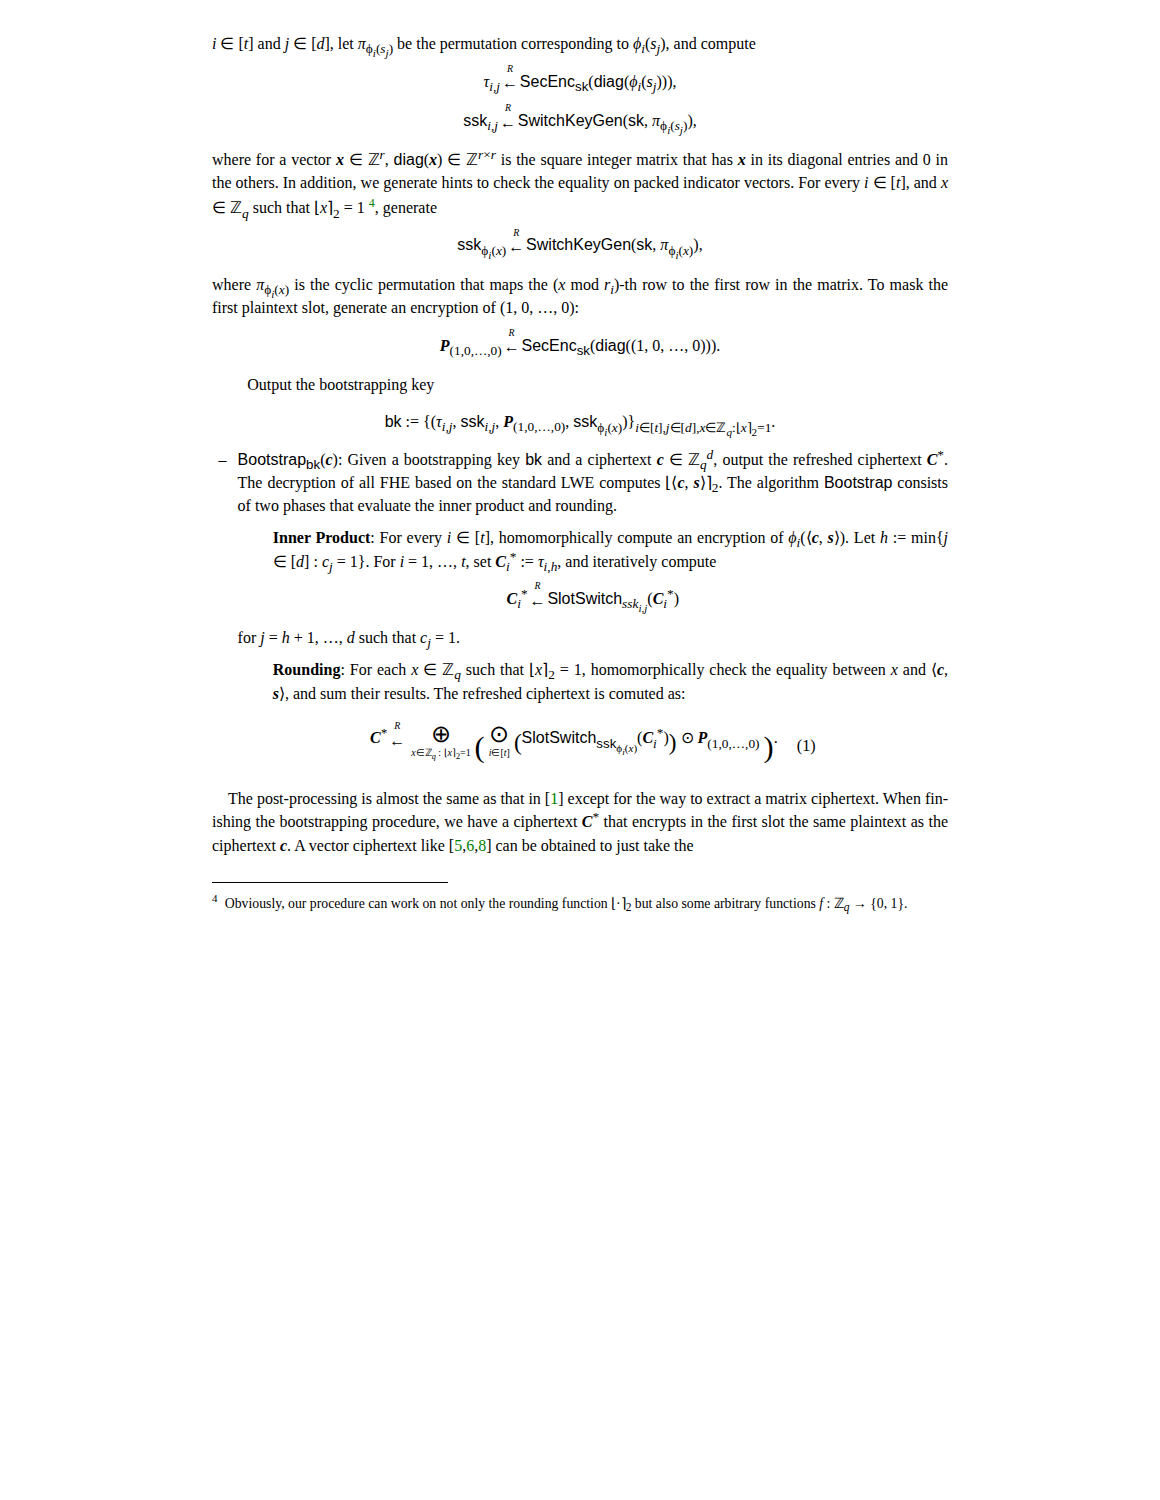i ∈ [t] and j ∈ [d], let πϕi(sj) be the permutation corresponding to ϕi(sj), and compute
τi,jR←SecEncsk(diag(ϕi(sj))),
sski,jR←SwitchKeyGen(sk, πϕi(sj)),
where for a vector x ∈ ℤr, diag(x) ∈ ℤr×r is the square integer matrix that has x in its diagonal entries and 0 in the others. In addition, we generate hints to check the equality on packed indicator vectors. For every i ∈ [t], and x ∈ ℤq such that ⌊x⌉2 = 1 4, generate
sskϕi(x)R←SwitchKeyGen(sk, πϕi(x)),
where πϕi(x) is the cyclic permutation that maps the (x mod ri)-th row to the first row in the matrix. To mask the first plaintext slot, generate an encryption of (1, 0, …, 0):
P(1,0,…,0)R←SecEncsk(diag((1, 0, …, 0))).
Output the bootstrapping key
bk := {(τi,j, sski,j, P(1,0,…,0), sskϕi(x))}i∈[t],j∈[d],x∈ℤq:⌊x⌉2=1.
Bootstrapbk(c): Given a bootstrapping key bk and a ciphertext c ∈ ℤqd, output the refreshed ciphertext C*. The decryption of all FHE based on the standard LWE computes ⌊⟨c, s⟩⌉2. The algorithm Bootstrap consists of two phases that evaluate the inner product and rounding.
Inner Product: For every i ∈ [t], homomorphically compute an encryption of ϕi(⟨c, s⟩). Let h := min{j ∈ [d] : cj = 1}. For i = 1, …, t, set Ci* := τi,h, and iteratively compute
Ci*R←SlotSwitchsski,j(Ci*)
for j = h + 1, …, d such that cj = 1.
Rounding: For each x ∈ ℤq such that ⌊x⌉2 = 1, homomorphically check the equality between x and ⟨c, s⟩, and sum their results. The refreshed ciphertext is comuted as:
C*R← ⊕x∈ℤq : ⌊x⌉2=1 ( ⊙i∈[t] (SlotSwitchsskϕi(x)(Ci*)) ⊙ P(1,0,…,0) ). (1)
The post-processing is almost the same as that in [1] except for the way to extract a matrix ciphertext. When finishing the bootstrapping procedure, we have a ciphertext C* that encrypts in the first slot the same plaintext as the ciphertext c. A vector ciphertext like [5,6,8] can be obtained to just take the
4 Obviously, our procedure can work on not only the rounding function ⌊·⌉2 but also some arbitrary functions f : ℤq → {0, 1}.